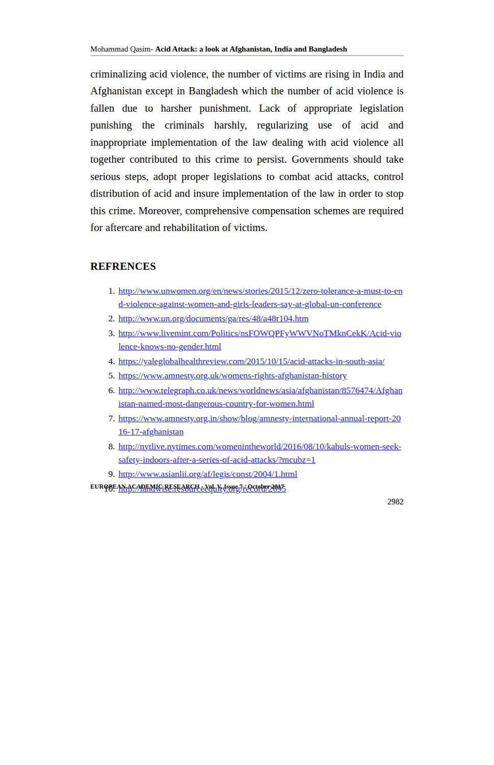Mohammad Qasim- Acid Attack: a look at Afghanistan, India and Bangladesh
criminalizing acid violence, the number of victims are rising in India and Afghanistan except in Bangladesh which the number of acid violence is fallen due to harsher punishment. Lack of appropriate legislation punishing the criminals harshly, regularizing use of acid and inappropriate implementation of the law dealing with acid violence all together contributed to this crime to persist. Governments should take serious steps, adopt proper legislations to combat acid attacks, control distribution of acid and insure implementation of the law in order to stop this crime. Moreover, comprehensive compensation schemes are required for aftercare and rehabilitation of victims.
REFRENCES
http://www.unwomen.org/en/news/stories/2015/12/zero-tolerance-a-must-to-end-violence-against-women-and-girls-leaders-say-at-global-un-conference
http://www.un.org/documents/ga/res/48/a48r104.htm
http://www.livemint.com/Politics/nsFOWQPFyWWVNoTMknCekK/Acid-violence-knows-no-gender.html
https://yaleglobalhealthreview.com/2015/10/15/acid-attacks-in-south-asia/
https://www.amnesty.org.uk/womens-rights-afghanistan-history
http://www.telegraph.co.uk/news/worldnews/asia/afghanistan/8576474/Afghanistan-named-most-dangerous-country-for-women.html
https://www.amnesty.org.in/show/blog/amnesty-international-annual-report-2016-17-afghanistan
http://nytlive.nytimes.com/womenintheworld/2016/08/10/kabuls-women-seek-safety-indoors-after-a-series-of-acid-attacks/?mcubz=1
http://www.asianlii.org/af/legis/const/2004/1.html
http://landwise.resourceequity.org/record/2695
EUROPEAN ACADEMIC RESEARCH - Vol. V, Issue 7 / October 2017
2982